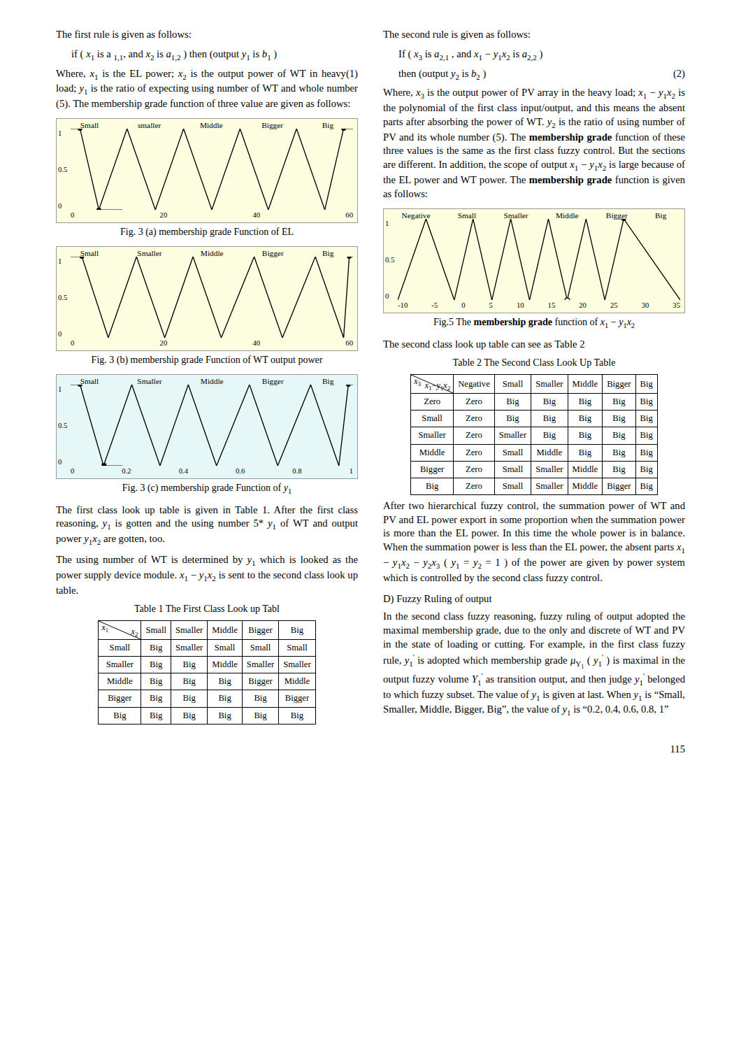The first rule is given as follows:
if ( x 1 is a 1,1, and x 2 is a 1,2 ) then (output y 1 is b 1 )
(1)
Where, x 1 is the EL power; x 2 is the output power of WT in heavy load; y 1 is the ratio of expecting using number of WT and whole number (5). The membership grade function of three value are given as follows:
Small smaller Middle Bigger Big
10.50
0204060
Fig. 3 (a) membership grade Function of EL
Small Smaller Middle Bigger Big
10.50
0204060
Fig. 3 (b) membership grade Function of WT output power
Small Smaller Middle Bigger Big
10.50
00.20.40.60.81
Fig. 3 (c) membership grade Function of y 1
The first class look up table is given in Table 1. After the first class reasoning, y 1 is gotten and the using number 5* y 1 of WT and output power y 1 x 2 are gotten, too.
The using number of WT is determined by y 1 which is looked as the power supply device module. x 1 − y 1 x 2 is sent to the second class look up table.
Table 1 The First Class Look up Tabl
| x 1 x 2 | Small | Smaller | Middle | Bigger | Big |
| Small | Big | Smaller | Small | Small | Small |
| Smaller | Big | Big | Middle | Smaller | Smaller |
| Middle | Big | Big | Big | Bigger | Middle |
| Bigger | Big | Big | Big | Big | Bigger |
| Big | Big | Big | Big | Big | Big |
The second rule is given as follows:
If ( x 3 is a 2,1 , and x 1 − y 1 x 2 is a 2,2 )
then (output y 2 is b 2 ) (2)
Where, x 3 is the output power of PV array in the heavy load; x 1 − y 1 x 2 is the polynomial of the first class input/output, and this means the absent parts after absorbing the power of WT. y 2 is the ratio of using number of PV and its whole number (5). The membership grade function of these three values is the same as the first class fuzzy control. But the sections are different. In addition, the scope of output x 1 − y 1 x 2 is large because of the EL power and WT power. The membership grade function is given as follows:
Negative Small Smaller Middle Bigger Big
10.50
-10-505101520253035
Fig.5 The membership grade function of x 1 − y 1 x 2
The second class look up table can see as Table 2
Table 2 The Second Class Look Up Table
| x 3 x 1 − y 1 x 2 | Negative | Small | Smaller | Middle | Bigger | Big |
| Zero | Zero | Big | Big | Big | Big | Big |
| Small | Zero | Big | Big | Big | Big | Big |
| Smaller | Zero | Smaller | Big | Big | Big | Big |
| Middle | Zero | Small | Middle | Big | Big | Big |
| Bigger | Zero | Small | Smaller | Middle | Big | Big |
| Big | Zero | Small | Smaller | Middle | Bigger | Big |
After two hierarchical fuzzy control, the summation power of WT and PV and EL power export in some proportion when the summation power is more than the EL power. In this time the whole power is in balance. When the summation power is less than the EL power, the absent parts x 1 − y 1 x 2 − y 2 x 3 ( y 1 = y 2 = 1 ) of the power are given by power system which is controlled by the second class fuzzy control.
D) Fuzzy Ruling of output
In the second class fuzzy reasoning, fuzzy ruling of output adopted the maximal membership grade, due to the only and discrete of WT and PV in the state of loading or cutting. For example, in the first class fuzzy rule, y 1' is adopted which membership grade μY1 ( y 1' ) is maximal in the output fuzzy volume Y 1' as transition output, and then judge y 1' belonged to which fuzzy subset. The value of y 1 is given at last. When y 1 is “Small, Smaller, Middle, Bigger, Big”, the value of y 1 is “0.2, 0.4, 0.6, 0.8, 1”
115